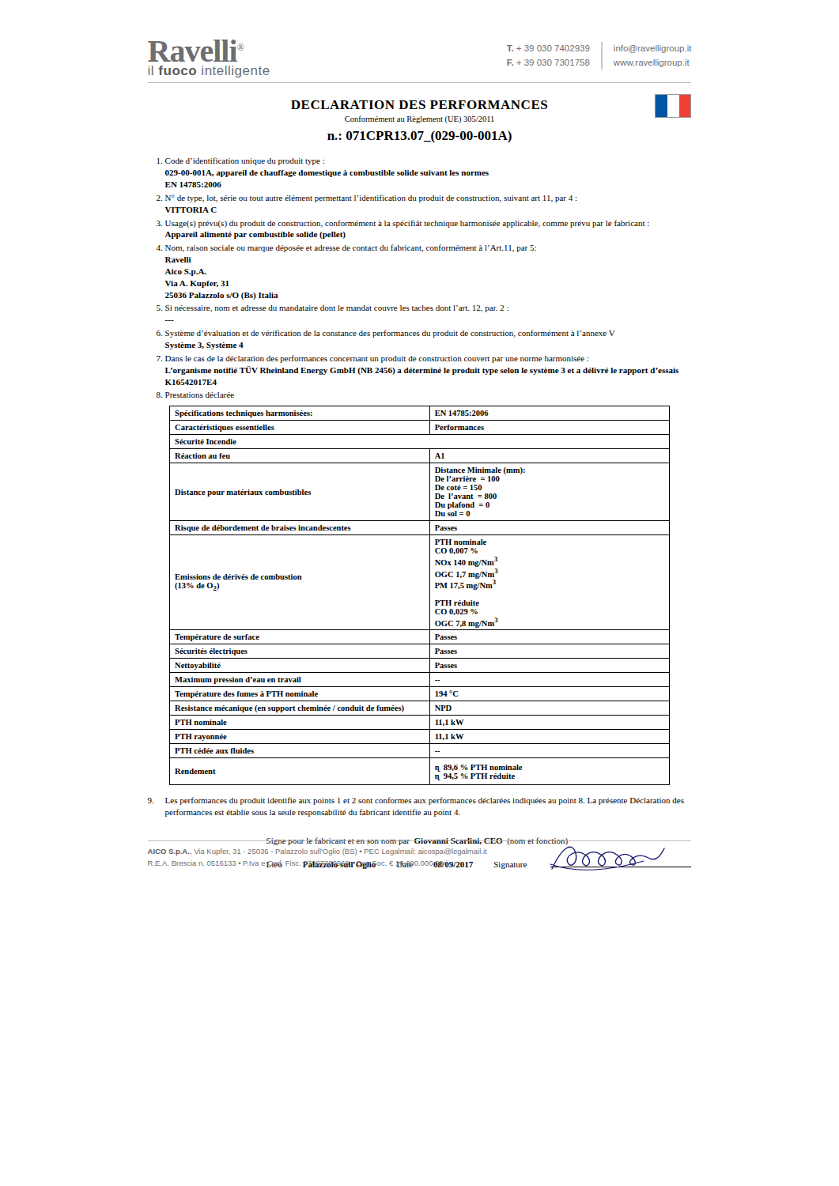Ravelli®
il fuoco intelligente
T. + 39 030 7402939
F. + 39 030 7301758
info@ravelligroup.it
www.ravelligroup.it
DECLARATION DES PERFORMANCES
Conformément au Règlement (UE) 305/2011
n.: 071CPR13.07_(029-00-001A)
Code d’identification unique du produit type :
029-00-001A, appareil de chauffage domestique à combustible solide suivant les normes
EN 14785:2006
N° de type, lot, série ou tout autre élément permettant l’identification du produit de construction, suivant art 11, par 4 :
VITTORIA C
Usage(s) prévu(s) du produit de construction, conformément à la spécifiât technique harmonisée applicable, comme prévu par le fabricant :
Appareil alimenté par combustible solide (pellet)
Nom, raison sociale ou marque déposée et adresse de contact du fabricant, conformément à l’Art.11, par 5:
Ravelli
Aico S.p.A.
Via A. Kupfer, 31
25036 Palazzolo s/O (Bs) Italia
Si nécessaire, nom et adresse du mandataire dont le mandat couvre les taches dont l’art. 12, par. 2 :
---
Système d’évaluation et de vérification de la constance des performances du produit de construction, conformément à l’annexe V
Système 3, Système 4
Dans le cas de la déclaration des performances concernant un produit de construction couvert par une norme harmonisée :
L’organisme notifié TÜV Rheinland Energy GmbH (NB 2456) a déterminé le produit type selon le système 3 et a délivré le rapport d’essais
K16542017E4
Prestations déclarée
| Spécifications techniques harmonisées: | EN 14785:2006 |
| Caractéristiques essentielles | Performances |
| Sécurité Incendie |
| Réaction au feu | A1 |
| Distance pour matériaux combustibles | Distance Minimale (mm): De l’arrière = 100 De coté = 150 De l’avant = 800 Du plafond = 0 Du sol = 0 |
| Risque de débordement de braises incandescentes | Passes |
| Emissions de dérivés de combustion (13% de O 2 ) | PTH nominale CO 0,007 % NOx 140 mg/Nm 3 OGC 1,7 mg/Nm 3 PM 17,5 mg/Nm 3 PTH réduite CO 0,029 % OGC 7,8 mg/Nm 3 |
| Température de surface | Passes |
| Sécurités électriques | Passes |
| Nettoyabilité | Passes |
| Maximum pression d’eau en travail | -- |
| Température des fumes à PTH nominale | 194 °C |
| Resistance mécanique (en support cheminée / conduit de fumées) | NPD |
| PTH nominale | 11,1 kW |
| PTH rayonnée | 11,1 kW |
| PTH cédée aux fluides | -- |
| Rendement | ɳ 89,6 % PTH nominale ɳ 94,5 % PTH réduite |
9. Les performances du produit identifie aux points 1 et 2 sont conformes aux performances déclarées indiquées au point 8. La présente Déclaration des performances est établie sous la seule responsabilité du fabricant identifie au point 4.
Signe pour le fabricant et en son nom par Giovanni Scarlini, CEO (nom et fonction)
Lieu
Palazzolo sull'Oglio
Date
08/09/2017
Signature
AICO S.p.A., Via Kupfer, 31 - 25036 - Palazzolo sull'Oglio (BS) • PEC Legalmail: aicospa@legalmail.it
R.E.A. Brescia n. 0516133 • P.Iva e Cod. Fisc. 07007260966 • Cap Soc. € 10.000.000,00 i.v.